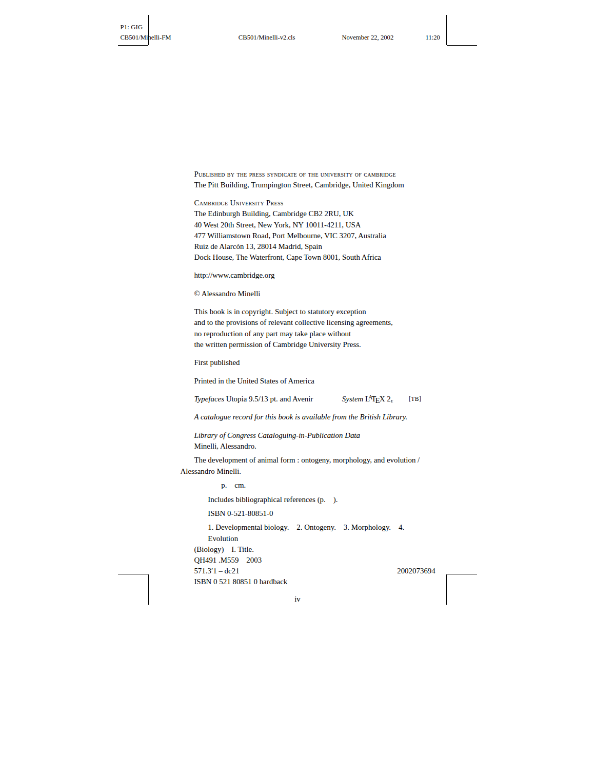P1: GIG
CB501/Minelli-FM CB501/Minelli-v2.cls November 22, 2002 11:20
Published by the press syndicate of the university of cambridge
The Pitt Building, Trumpington Street, Cambridge, United Kingdom
Cambridge University Press
The Edinburgh Building, Cambridge CB2 2RU, UK
40 West 20th Street, New York, NY 10011-4211, USA
477 Williamstown Road, Port Melbourne, VIC 3207, Australia
Ruiz de Alarcón 13, 28014 Madrid, Spain
Dock House, The Waterfront, Cape Town 8001, South Africa
http://www.cambridge.org
© Alessandro Minelli
This book is in copyright. Subject to statutory exception
and to the provisions of relevant collective licensing agreements,
no reproduction of any part may take place without
the written permission of Cambridge University Press.
First published
Printed in the United States of America
Typefaces Utopia 9.5/13 pt. and Avenir System LATEX 2ε [TB]
A catalogue record for this book is available from the British Library.
Library of Congress Cataloguing-in-Publication Data
Minelli, Alessandro.
The development of animal form : ontogeny, morphology, and evolution / Alessandro Minelli.
p. cm.
Includes bibliographical references (p. ).
ISBN 0-521-80851-0
1. Developmental biology. 2. Ontogeny. 3. Morphology. 4. Evolution
(Biology) I. Title.
QH491 .M559 2003
571.3′1 – dc21 2002073694
ISBN 0 521 80851 0 hardback
iv